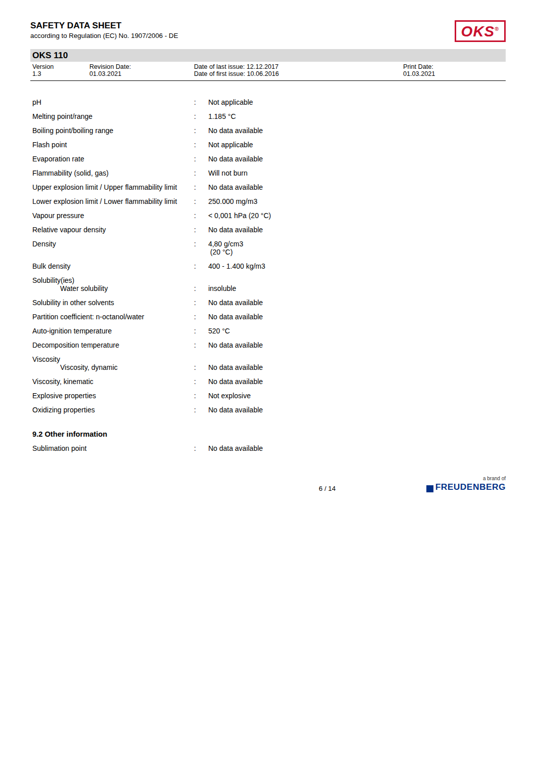SAFETY DATA SHEET
according to Regulation (EC) No. 1907/2006 - DE
OKS®
OKS 110
| Version 1.3 | Revision Date: 01.03.2021 | Date of last issue: 12.12.2017 Date of first issue: 10.06.2016 | Print Date: 01.03.2021 |
| pH | : | Not applicable |
| Melting point/range | : | 1.185 °C |
| Boiling point/boiling range | : | No data available |
| Flash point | : | Not applicable |
| Evaporation rate | : | No data available |
| Flammability (solid, gas) | : | Will not burn |
| Upper explosion limit / Upper flammability limit | : | No data available |
| Lower explosion limit / Lower flammability limit | : | 250.000 mg/m3 |
| Vapour pressure | : | < 0,001 hPa (20 °C) |
| Relative vapour density | : | No data available |
| Density | : | 4,80 g/cm3 (20 °C) |
| Bulk density | : | 400 - 1.400 kg/m3 |
| Solubility(ies) Water solubility | : | insoluble |
| Solubility in other solvents | : | No data available |
| Partition coefficient: n-octanol/water | : | No data available |
| Auto-ignition temperature | : | 520 °C |
| Decomposition temperature | : | No data available |
| Viscosity Viscosity, dynamic | : | No data available |
| Viscosity, kinematic | : | No data available |
| Explosive properties | : | Not explosive |
| Oxidizing properties | : | No data available |
9.2 Other information
| Sublimation point | : | No data available |
6 / 14
a brand of
FREUDENBERG